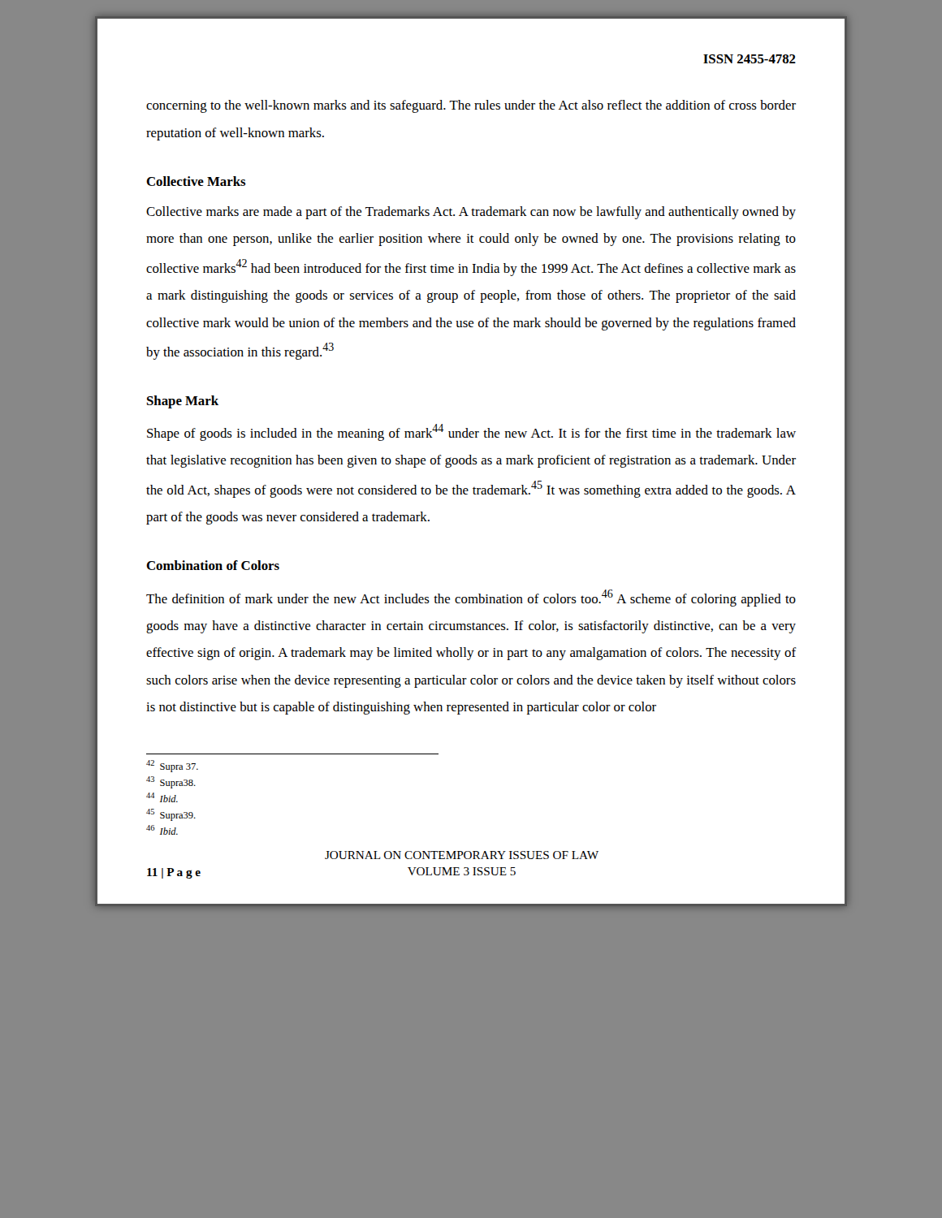ISSN 2455-4782
concerning to the well-known marks and its safeguard. The rules under the Act also reflect the addition of cross border reputation of well-known marks.
Collective Marks
Collective marks are made a part of the Trademarks Act. A trademark can now be lawfully and authentically owned by more than one person, unlike the earlier position where it could only be owned by one. The provisions relating to collective marks42 had been introduced for the first time in India by the 1999 Act. The Act defines a collective mark as a mark distinguishing the goods or services of a group of people, from those of others. The proprietor of the said collective mark would be union of the members and the use of the mark should be governed by the regulations framed by the association in this regard.43
Shape Mark
Shape of goods is included in the meaning of mark44 under the new Act. It is for the first time in the trademark law that legislative recognition has been given to shape of goods as a mark proficient of registration as a trademark. Under the old Act, shapes of goods were not considered to be the trademark.45 It was something extra added to the goods. A part of the goods was never considered a trademark.
Combination of Colors
The definition of mark under the new Act includes the combination of colors too.46 A scheme of coloring applied to goods may have a distinctive character in certain circumstances. If color, is satisfactorily distinctive, can be a very effective sign of origin. A trademark may be limited wholly or in part to any amalgamation of colors. The necessity of such colors arise when the device representing a particular color or colors and the device taken by itself without colors is not distinctive but is capable of distinguishing when represented in particular color or color
42 Supra 37.
43 Supra38.
44 Ibid.
45 Supra39.
46 Ibid.
11 | P a g e
JOURNAL ON CONTEMPORARY ISSUES OF LAW
VOLUME 3 ISSUE 5